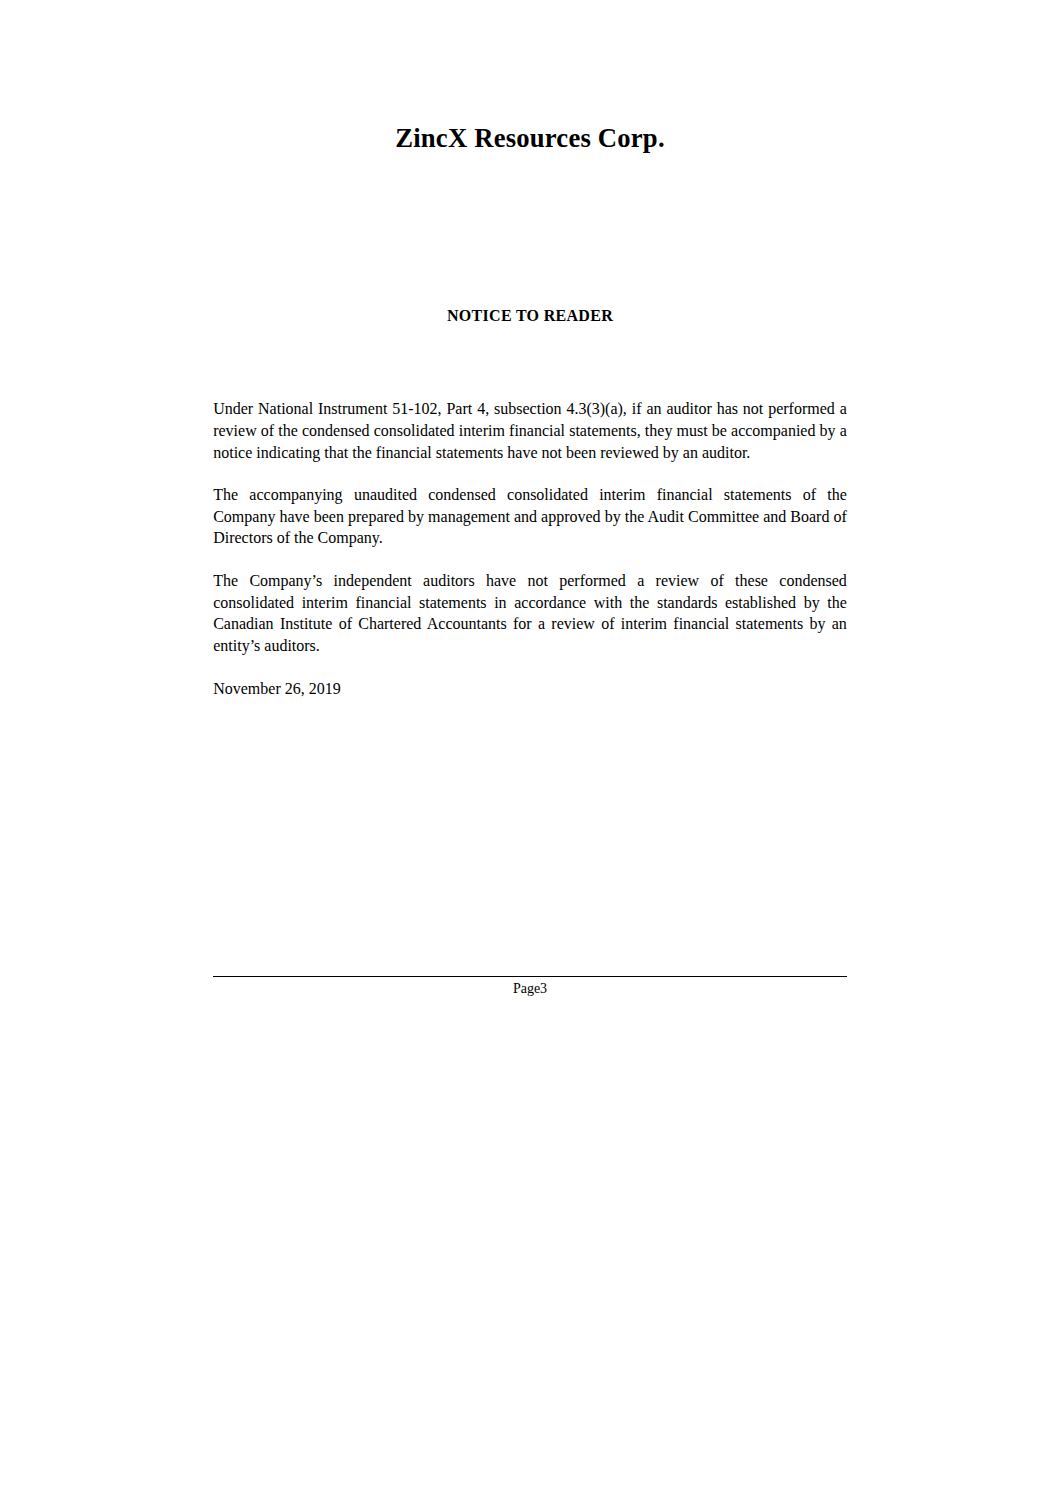ZincX Resources Corp.
NOTICE TO READER
Under National Instrument 51-102, Part 4, subsection 4.3(3)(a), if an auditor has not performed a review of the condensed consolidated interim financial statements, they must be accompanied by a notice indicating that the financial statements have not been reviewed by an auditor.
The accompanying unaudited condensed consolidated interim financial statements of the Company have been prepared by management and approved by the Audit Committee and Board of Directors of the Company.
The Company’s independent auditors have not performed a review of these condensed consolidated interim financial statements in accordance with the standards established by the Canadian Institute of Chartered Accountants for a review of interim financial statements by an entity’s auditors.
November 26, 2019
Page3